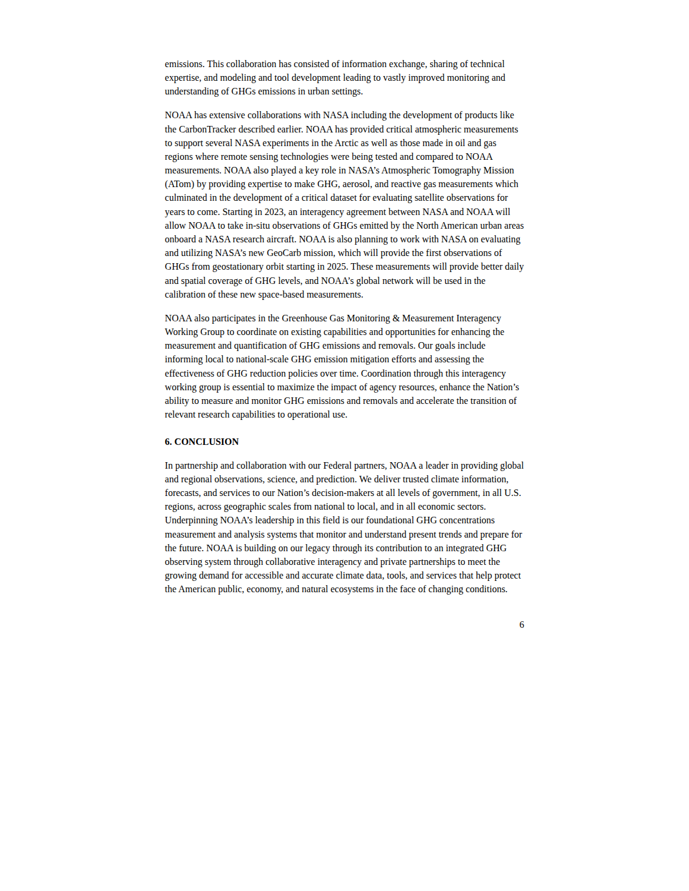emissions. This collaboration has consisted of information exchange, sharing of technical expertise, and modeling and tool development leading to vastly improved monitoring and understanding of GHGs emissions in urban settings.
NOAA has extensive collaborations with NASA including the development of products like the CarbonTracker described earlier. NOAA has provided critical atmospheric measurements to support several NASA experiments in the Arctic as well as those made in oil and gas regions where remote sensing technologies were being tested and compared to NOAA measurements. NOAA also played a key role in NASA’s Atmospheric Tomography Mission (ATom) by providing expertise to make GHG, aerosol, and reactive gas measurements which culminated in the development of a critical dataset for evaluating satellite observations for years to come. Starting in 2023, an interagency agreement between NASA and NOAA will allow NOAA to take in-situ observations of GHGs emitted by the North American urban areas onboard a NASA research aircraft. NOAA is also planning to work with NASA on evaluating and utilizing NASA’s new GeoCarb mission, which will provide the first observations of GHGs from geostationary orbit starting in 2025. These measurements will provide better daily and spatial coverage of GHG levels, and NOAA’s global network will be used in the calibration of these new space-based measurements.
NOAA also participates in the Greenhouse Gas Monitoring & Measurement Interagency Working Group to coordinate on existing capabilities and opportunities for enhancing the measurement and quantification of GHG emissions and removals. Our goals include informing local to national-scale GHG emission mitigation efforts and assessing the effectiveness of GHG reduction policies over time. Coordination through this interagency working group is essential to maximize the impact of agency resources, enhance the Nation’s ability to measure and monitor GHG emissions and removals and accelerate the transition of relevant research capabilities to operational use.
6. CONCLUSION
In partnership and collaboration with our Federal partners, NOAA a leader in providing global and regional observations, science, and prediction. We deliver trusted climate information, forecasts, and services to our Nation’s decision-makers at all levels of government, in all U.S. regions, across geographic scales from national to local, and in all economic sectors. Underpinning NOAA’s leadership in this field is our foundational GHG concentrations measurement and analysis systems that monitor and understand present trends and prepare for the future. NOAA is building on our legacy through its contribution to an integrated GHG observing system through collaborative interagency and private partnerships to meet the growing demand for accessible and accurate climate data, tools, and services that help protect the American public, economy, and natural ecosystems in the face of changing conditions.
6